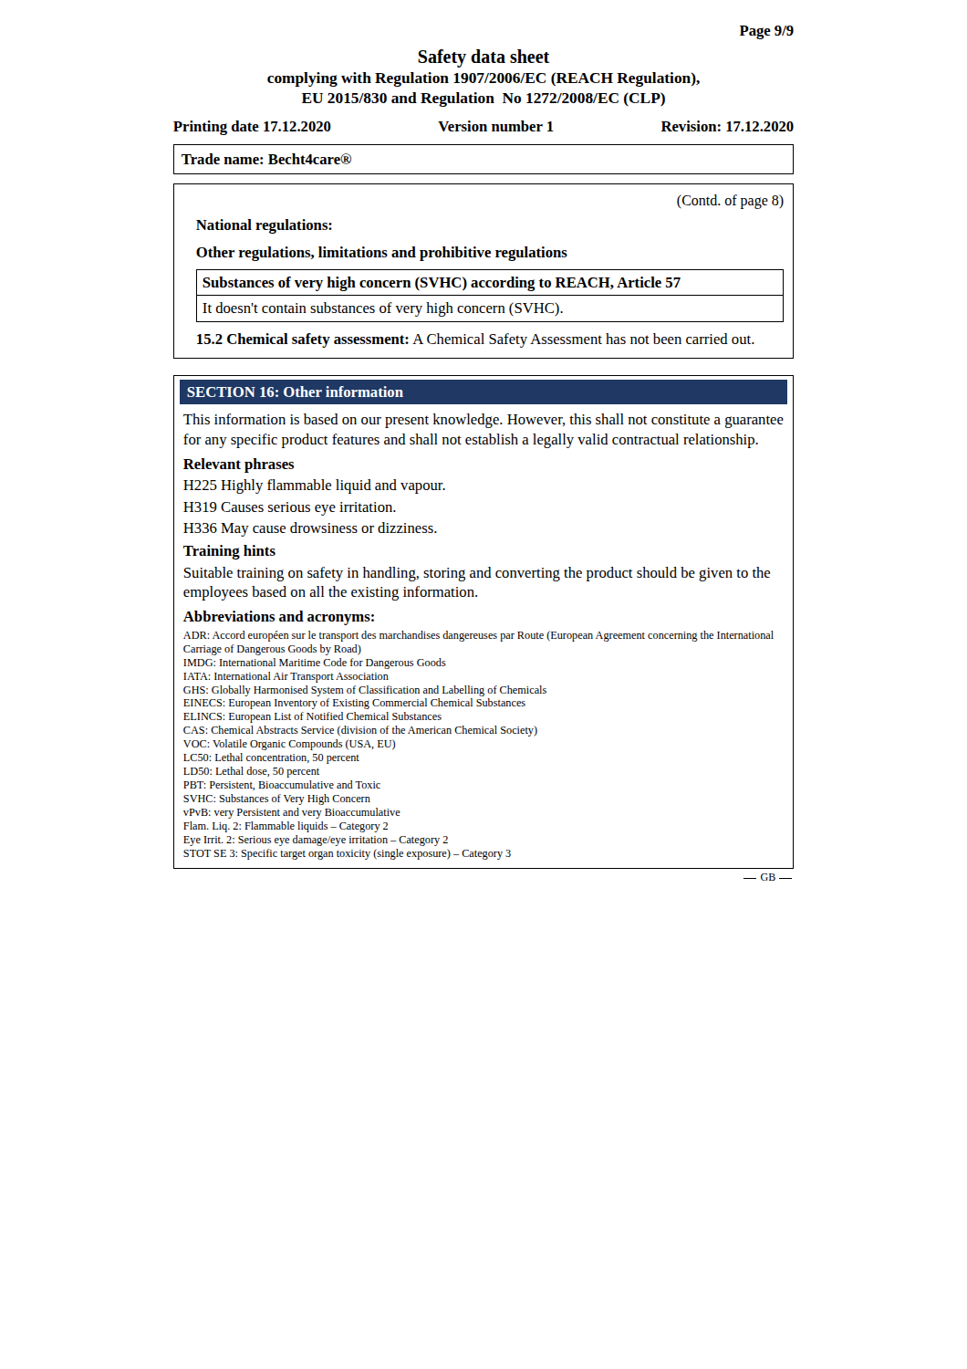Page 9/9
Safety data sheet
complying with Regulation 1907/2006/EC (REACH Regulation),
EU 2015/830 and Regulation No 1272/2008/EC (CLP)
Printing date 17.12.2020
Version number 1
Revision: 17.12.2020
Trade name: Becht4care®
(Contd. of page 8)
National regulations:
Other regulations, limitations and prohibitive regulations
Substances of very high concern (SVHC) according to REACH, Article 57
It doesn't contain substances of very high concern (SVHC).
15.2 Chemical safety assessment: A Chemical Safety Assessment has not been carried out.
SECTION 16: Other information
This information is based on our present knowledge. However, this shall not constitute a guarantee for any specific product features and shall not establish a legally valid contractual relationship.
Relevant phrases
H225 Highly flammable liquid and vapour.
H319 Causes serious eye irritation.
H336 May cause drowsiness or dizziness.
Training hints
Suitable training on safety in handling, storing and converting the product should be given to the employees based on all the existing information.
Abbreviations and acronyms:
ADR: Accord européen sur le transport des marchandises dangereuses par Route (European Agreement concerning the International Carriage of Dangerous Goods by Road)
IMDG: International Maritime Code for Dangerous Goods
IATA: International Air Transport Association
GHS: Globally Harmonised System of Classification and Labelling of Chemicals
EINECS: European Inventory of Existing Commercial Chemical Substances
ELINCS: European List of Notified Chemical Substances
CAS: Chemical Abstracts Service (division of the American Chemical Society)
VOC: Volatile Organic Compounds (USA, EU)
LC50: Lethal concentration, 50 percent
LD50: Lethal dose, 50 percent
PBT: Persistent, Bioaccumulative and Toxic
SVHC: Substances of Very High Concern
vPvB: very Persistent and very Bioaccumulative
Flam. Liq. 2: Flammable liquids – Category 2
Eye Irrit. 2: Serious eye damage/eye irritation – Category 2
STOT SE 3: Specific target organ toxicity (single exposure) – Category 3
GB